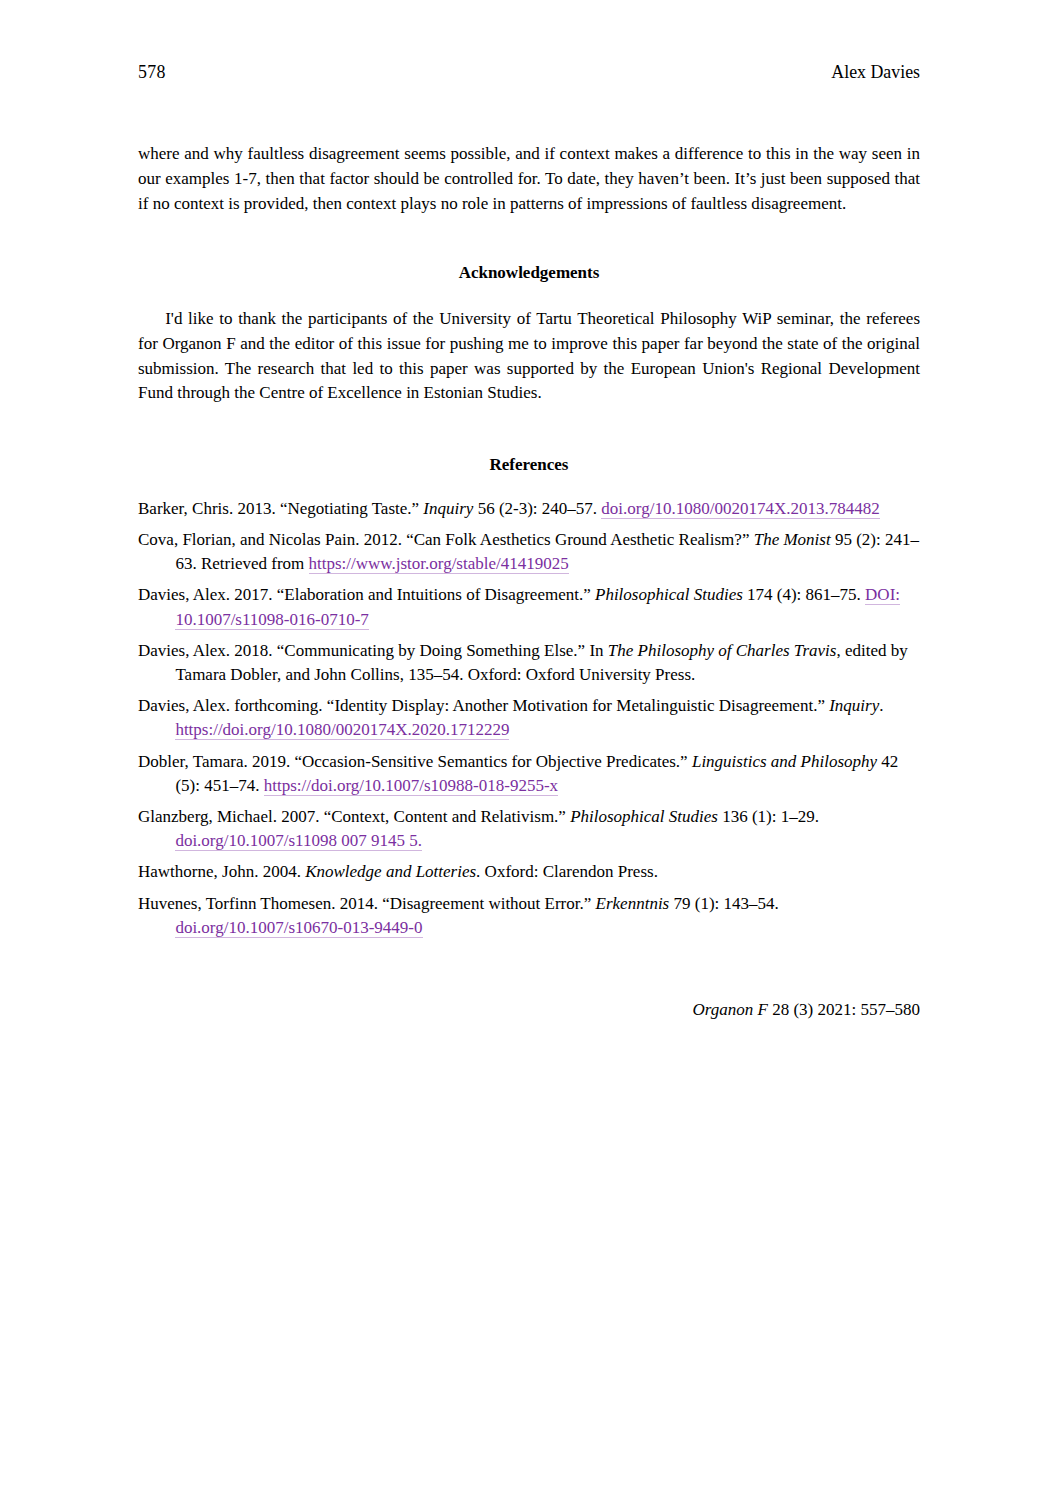578 Alex Davies
where and why faultless disagreement seems possible, and if context makes a difference to this in the way seen in our examples 1-7, then that factor should be controlled for. To date, they haven’t been. It’s just been supposed that if no context is provided, then context plays no role in patterns of impressions of faultless disagreement.
Acknowledgements
I'd like to thank the participants of the University of Tartu Theoretical Philosophy WiP seminar, the referees for Organon F and the editor of this issue for pushing me to improve this paper far beyond the state of the original submission. The research that led to this paper was supported by the European Union's Regional Development Fund through the Centre of Excellence in Estonian Studies.
References
Barker, Chris. 2013. “Negotiating Taste.” Inquiry 56 (2-3): 240–57. doi.org/10.1080/0020174X.2013.784482
Cova, Florian, and Nicolas Pain. 2012. “Can Folk Aesthetics Ground Aesthetic Realism?” The Monist 95 (2): 241–63. Retrieved from https://www.jstor.org/stable/41419025
Davies, Alex. 2017. “Elaboration and Intuitions of Disagreement.” Philosophical Studies 174 (4): 861–75. DOI: 10.1007/s11098-016-0710-7
Davies, Alex. 2018. “Communicating by Doing Something Else.” In The Philosophy of Charles Travis, edited by Tamara Dobler, and John Collins, 135–54. Oxford: Oxford University Press.
Davies, Alex. forthcoming. “Identity Display: Another Motivation for Metalinguistic Disagreement.” Inquiry. https://doi.org/10.1080/0020174X.2020.1712229
Dobler, Tamara. 2019. “Occasion-Sensitive Semantics for Objective Predicates.” Linguistics and Philosophy 42 (5): 451–74. https://doi.org/10.1007/s10988-018-9255-x
Glanzberg, Michael. 2007. “Context, Content and Relativism.” Philosophical Studies 136 (1): 1–29. doi.org/10.1007/s11098 007 9145 5.
Hawthorne, John. 2004. Knowledge and Lotteries. Oxford: Clarendon Press.
Huvenes, Torfinn Thomesen. 2014. “Disagreement without Error.” Erkenntnis 79 (1): 143–54. doi.org/10.1007/s10670-013-9449-0
Organon F 28 (3) 2021: 557–580